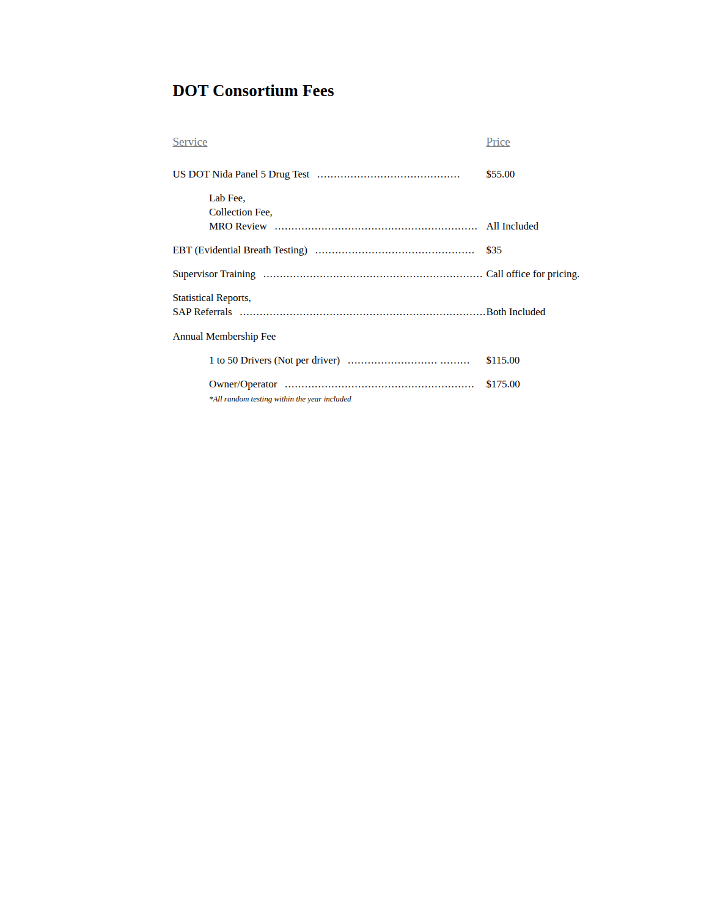DOT Consortium Fees
| Service | Price |
| US DOT Nida Panel 5 Drug Test ........................................... | $55.00 |
| Lab Fee, | |
| Collection Fee, | |
| MRO Review ............................................................. | All Included |
| EBT (Evidential Breath Testing) ................................................ | $35 |
| Supervisor Training .................................................................. | Call office for pricing. |
| Statistical Reports, | |
| SAP Referrals .......................................................................... | Both Included |
| Annual Membership Fee | |
| 1 to 50 Drivers (Not per driver) ........................... ......... | $115.00 |
| Owner/Operator ......................................................... | $175.00 |
| *All random testing within the year included | |